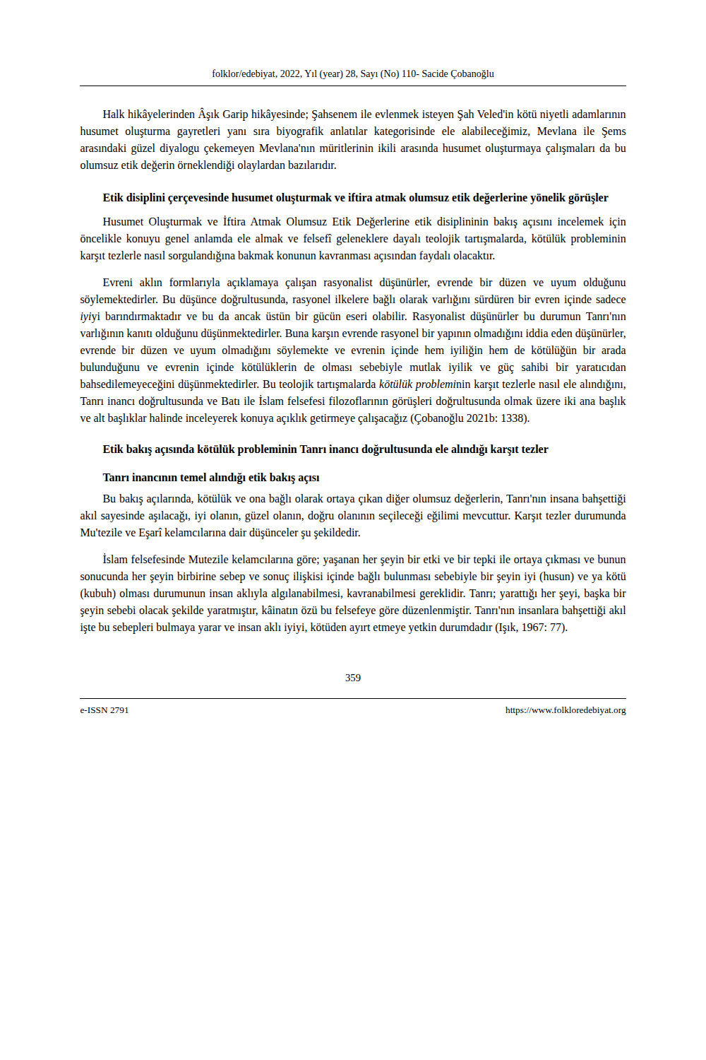folklor/edebiyat, 2022, Yıl (year) 28, Sayı (No) 110- Sacide Çobanoğlu
Halk hikâyelerinden Âşık Garip hikâyesinde; Şahsenem ile evlenmek isteyen Şah Veled'in kötü niyetli adamlarının husumet oluşturma gayretleri yanı sıra biyografik anlatılar kategorisinde ele alabileceğimiz, Mevlana ile Şems arasındaki güzel diyalogu çekemeyen Mevlana'nın müritlerinin ikili arasında husumet oluşturmaya çalışmaları da bu olumsuz etik değerin örneklendiği olaylardan bazılarıdır.
Etik disiplini çerçevesinde husumet oluşturmak ve iftira atmak olumsuz etik değerlerine yönelik görüşler
Husumet Oluşturmak ve İftira Atmak Olumsuz Etik Değerlerine etik disiplininin bakış açısını incelemek için öncelikle konuyu genel anlamda ele almak ve felsefî geleneklere dayalı teolojik tartışmalarda, kötülük probleminin karşıt tezlerle nasıl sorgulandığına bakmak konunun kavranması açısından faydalı olacaktır.
Evreni aklın formlarıyla açıklamaya çalışan rasyonalist düşünürler, evrende bir düzen ve uyum olduğunu söylemektedirler. Bu düşünce doğrultusunda, rasyonel ilkelere bağlı olarak varlığını sürdüren bir evren içinde sadece iyiyi barındırmaktadır ve bu da ancak üstün bir gücün eseri olabilir. Rasyonalist düşünürler bu durumun Tanrı'nın varlığının kanıtı olduğunu düşünmektedirler. Buna karşın evrende rasyonel bir yapının olmadığını iddia eden düşünürler, evrende bir düzen ve uyum olmadığını söylemekte ve evrenin içinde hem iyiliğin hem de kötülüğün bir arada bulunduğunu ve evrenin içinde kötülüklerin de olması sebebiyle mutlak iyilik ve güç sahibi bir yaratıcıdan bahsedilemeyeceğini düşünmektedirler. Bu teolojik tartışmalarda kötülük probleminin karşıt tezlerle nasıl ele alındığını, Tanrı inancı doğrultusunda ve Batı ile İslam felsefesi filozoflarının görüşleri doğrultusunda olmak üzere iki ana başlık ve alt başlıklar halinde inceleyerek konuya açıklık getirmeye çalışacağız (Çobanoğlu 2021b: 1338).
Etik bakış açısında kötülük probleminin Tanrı inancı doğrultusunda ele alındığı karşıt tezler
Tanrı inancının temel alındığı etik bakış açısı
Bu bakış açılarında, kötülük ve ona bağlı olarak ortaya çıkan diğer olumsuz değerlerin, Tanrı'nın insana bahşettiği akıl sayesinde aşılacağı, iyi olanın, güzel olanın, doğru olanının seçileceği eğilimi mevcuttur. Karşıt tezler durumunda Mu'tezile ve Eşarî kelamcılarına dair düşünceler şu şekildedir.
İslam felsefesinde Mutezile kelamcılarına göre; yaşanan her şeyin bir etki ve bir tepki ile ortaya çıkması ve bunun sonucunda her şeyin birbirine sebep ve sonuç ilişkisi içinde bağlı bulunması sebebiyle bir şeyin iyi (husun) ve ya kötü (kubuh) olması durumunun insan aklıyla algılanabilmesi, kavranabilmesi gereklidir. Tanrı; yarattığı her şeyi, başka bir şeyin sebebi olacak şekilde yaratmıştır, kâinatın özü bu felsefeye göre düzenlenmiştir. Tanrı'nın insanlara bahşettiği akıl işte bu sebepleri bulmaya yarar ve insan aklı iyiyi, kötüden ayırt etmeye yetkin durumdadır (Işık, 1967: 77).
359
e-ISSN 2791 https://www.folkloredebiyat.org